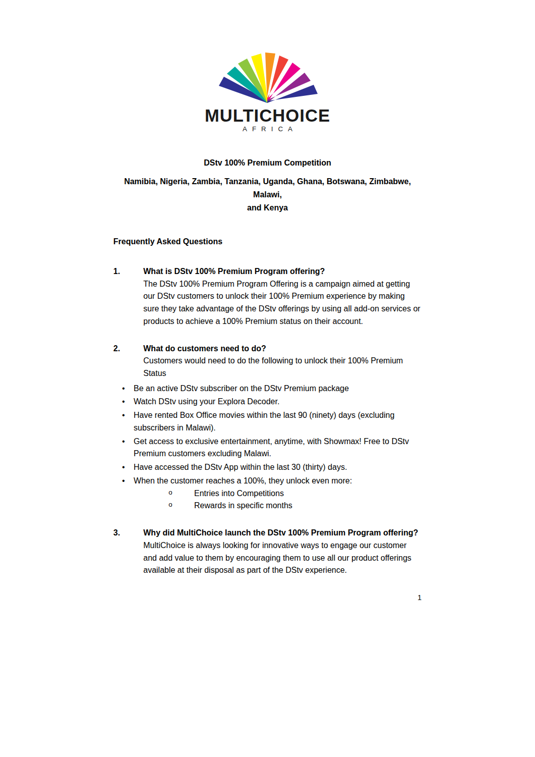MULTICHOICE
AFRICA
DStv 100% Premium Competition
Namibia, Nigeria, Zambia, Tanzania, Uganda, Ghana, Botswana, Zimbabwe, Malawi,
and Kenya
Frequently Asked Questions
1.
What is DStv 100% Premium Program offering?
The DStv 100% Premium Program Offering is a campaign aimed at getting our DStv customers to unlock their 100% Premium experience by making sure they take advantage of the DStv offerings by using all add-on services or products to achieve a 100% Premium status on their account.
2.
What do customers need to do?
Customers would need to do the following to unlock their 100% Premium Status
Be an active DStv subscriber on the DStv Premium package
Watch DStv using your Explora Decoder.
Have rented Box Office movies within the last 90 (ninety) days (excluding subscribers in Malawi).
Get access to exclusive entertainment, anytime, with Showmax! Free to DStv Premium customers excluding Malawi.
Have accessed the DStv App within the last 30 (thirty) days.
When the customer reaches a 100%, they unlock even more:
Entries into Competitions
Rewards in specific months
3.
Why did MultiChoice launch the DStv 100% Premium Program offering?
MultiChoice is always looking for innovative ways to engage our customer and add value to them by encouraging them to use all our product offerings available at their disposal as part of the DStv experience.
1